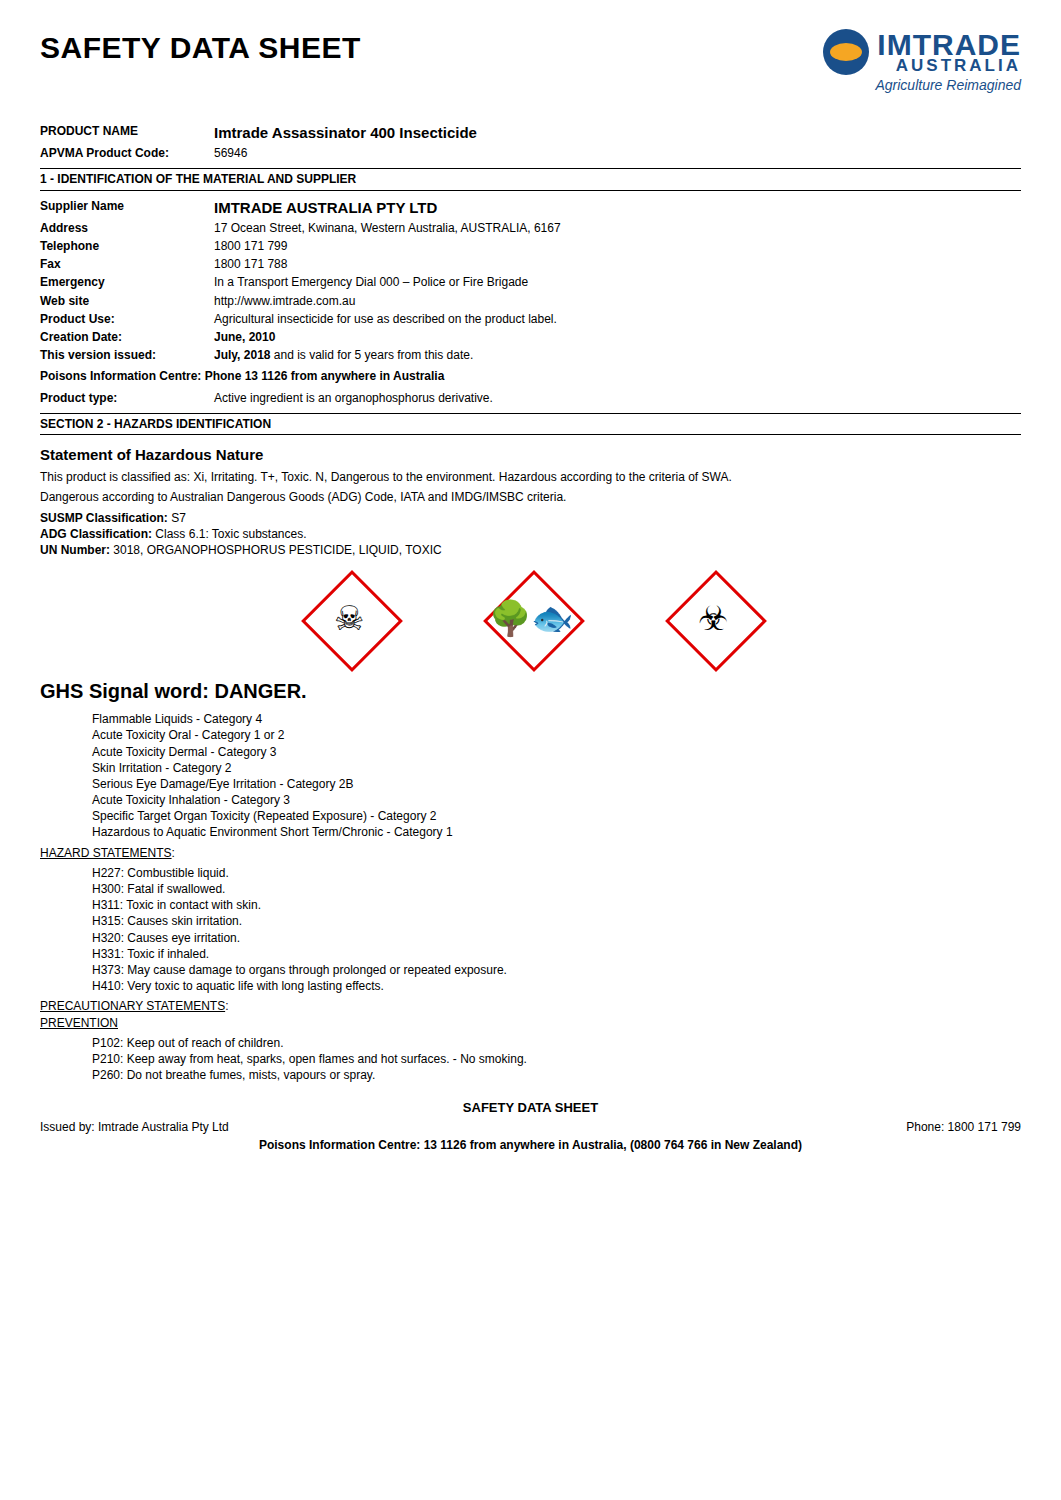IMTRADE
AUSTRALIA
Agriculture Reimagined
SAFETY DATA SHEET
| PRODUCT NAME | Imtrade Assassinator 400 Insecticide |
| APVMA Product Code: | 56946 |
1 - IDENTIFICATION OF THE MATERIAL AND SUPPLIER
| Supplier Name | IMTRADE AUSTRALIA PTY LTD |
| Address | 17 Ocean Street, Kwinana, Western Australia, AUSTRALIA, 6167 |
| Telephone | 1800 171 799 |
| Fax | 1800 171 788 |
| Emergency | In a Transport Emergency Dial 000 – Police or Fire Brigade |
| Web site | http://www.imtrade.com.au |
| Product Use: | Agricultural insecticide for use as described on the product label. |
| Creation Date: | June, 2010 |
| This version issued: | July, 2018 and is valid for 5 years from this date. |
Poisons Information Centre: Phone 13 1126 from anywhere in Australia
| Product type: | Active ingredient is an organophosphorus derivative. |
SECTION 2 - HAZARDS IDENTIFICATION
Statement of Hazardous Nature
This product is classified as: Xi, Irritating. T+, Toxic. N, Dangerous to the environment. Hazardous according to the criteria of SWA.
Dangerous according to Australian Dangerous Goods (ADG) Code, IATA and IMDG/IMSBC criteria.
SUSMP Classification: S7
ADG Classification: Class 6.1: Toxic substances.
UN Number: 3018, ORGANOPHOSPHORUS PESTICIDE, LIQUID, TOXIC
☠
🌳🐟
☣
GHS Signal word: DANGER.
Flammable Liquids - Category 4
Acute Toxicity Oral - Category 1 or 2
Acute Toxicity Dermal - Category 3
Skin Irritation - Category 2
Serious Eye Damage/Eye Irritation - Category 2B
Acute Toxicity Inhalation - Category 3
Specific Target Organ Toxicity (Repeated Exposure) - Category 2
Hazardous to Aquatic Environment Short Term/Chronic - Category 1
HAZARD STATEMENTS:
H227: Combustible liquid.
H300: Fatal if swallowed.
H311: Toxic in contact with skin.
H315: Causes skin irritation.
H320: Causes eye irritation.
H331: Toxic if inhaled.
H373: May cause damage to organs through prolonged or repeated exposure.
H410: Very toxic to aquatic life with long lasting effects.
PRECAUTIONARY STATEMENTS:
PREVENTION
P102: Keep out of reach of children.
P210: Keep away from heat, sparks, open flames and hot surfaces. - No smoking.
P260: Do not breathe fumes, mists, vapours or spray.
SAFETY DATA SHEET
Issued by: Imtrade Australia Pty Ltd
Phone: 1800 171 799
Poisons Information Centre: 13 1126 from anywhere in Australia, (0800 764 766 in New Zealand)